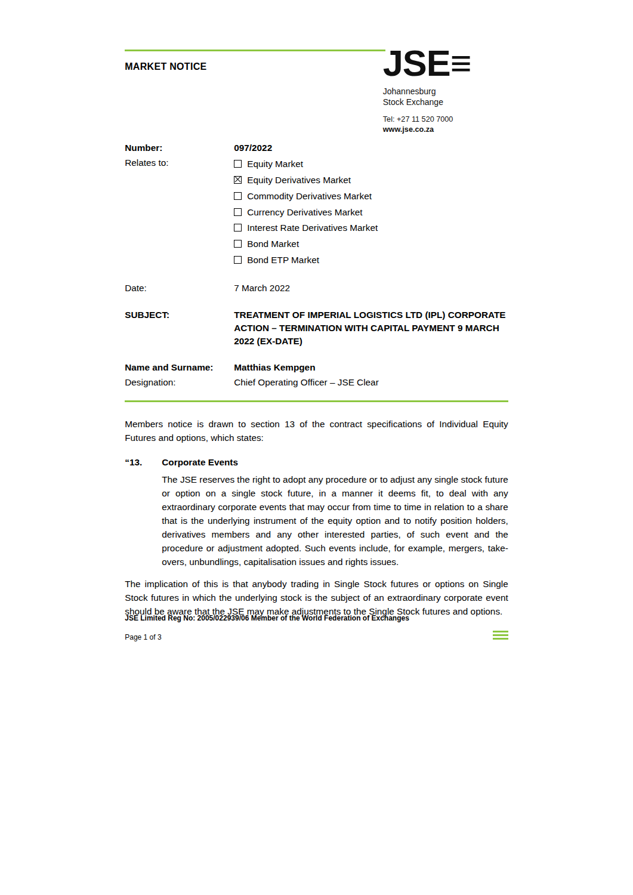JSE≡
Johannesburg
Stock Exchange
Tel: +27 11 520 7000
www.jse.co.za
MARKET NOTICE
| Number: | 097/2022 |
| Relates to: | Equity Market Equity Derivatives Market Commodity Derivatives Market Currency Derivatives Market Interest Rate Derivatives Market Bond Market Bond ETP Market |
| Date: | 7 March 2022 |
| SUBJECT: | TREATMENT OF IMPERIAL LOGISTICS LTD (IPL) CORPORATE ACTION – TERMINATION WITH CAPITAL PAYMENT 9 MARCH 2022 (EX-DATE) |
| Name and Surname: | Matthias Kempgen |
| Designation: | Chief Operating Officer – JSE Clear |
Members notice is drawn to section 13 of the contract specifications of Individual Equity Futures and options, which states:
“13. Corporate Events
The JSE reserves the right to adopt any procedure or to adjust any single stock future or option on a single stock future, in a manner it deems fit, to deal with any extraordinary corporate events that may occur from time to time in relation to a share that is the underlying instrument of the equity option and to notify position holders, derivatives members and any other interested parties, of such event and the procedure or adjustment adopted. Such events include, for example, mergers, take-overs, unbundlings, capitalisation issues and rights issues.
The implication of this is that anybody trading in Single Stock futures or options on Single Stock futures in which the underlying stock is the subject of an extraordinary corporate event should be aware that the JSE may make adjustments to the Single Stock futures and options.
JSE Limited Reg No: 2005/022939/06 Member of the World Federation of Exchanges
Page 1 of 3